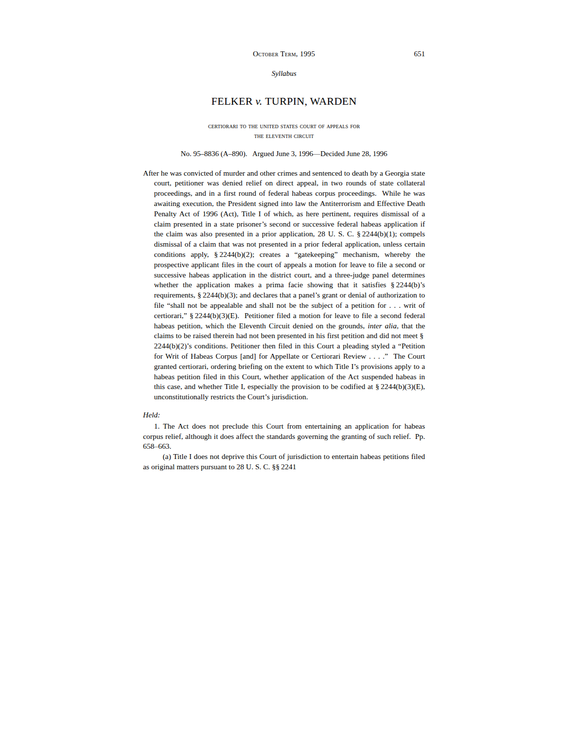October Term, 1995 651
Syllabus
FELKER v. TURPIN, WARDEN
certiorari to the united states court of appeals for
the eleventh circuit
No. 95–8836 (A–890). Argued June 3, 1996—Decided June 28, 1996
After he was convicted of murder and other crimes and sentenced to death by a Georgia state court, petitioner was denied relief on direct appeal, in two rounds of state collateral proceedings, and in a first round of federal habeas corpus proceedings. While he was awaiting execution, the President signed into law the Antiterrorism and Effective Death Penalty Act of 1996 (Act), Title I of which, as here pertinent, requires dismissal of a claim presented in a state prisoner’s second or successive federal habeas application if the claim was also presented in a prior application, 28 U. S. C. § 2244(b)(1); compels dismissal of a claim that was not presented in a prior federal application, unless certain conditions apply, § 2244(b)(2); creates a “gatekeeping” mechanism, whereby the prospective applicant files in the court of appeals a motion for leave to file a second or successive habeas application in the district court, and a three-judge panel determines whether the application makes a prima facie showing that it satisfies § 2244(b)’s requirements, § 2244(b)(3); and declares that a panel’s grant or denial of authorization to file “shall not be appealable and shall not be the subject of a petition for . . . writ of certiorari,” § 2244(b)(3)(E). Petitioner filed a motion for leave to file a second federal habeas petition, which the Eleventh Circuit denied on the grounds, inter alia, that the claims to be raised therein had not been presented in his first petition and did not meet § 2244(b)(2)’s conditions. Petitioner then filed in this Court a pleading styled a “Petition for Writ of Habeas Corpus [and] for Appellate or Certiorari Review . . . .” The Court granted certiorari, ordering briefing on the extent to which Title I’s provisions apply to a habeas petition filed in this Court, whether application of the Act suspended habeas in this case, and whether Title I, especially the provision to be codified at § 2244(b)(3)(E), unconstitutionally restricts the Court’s jurisdiction.
Held:
1. The Act does not preclude this Court from entertaining an application for habeas corpus relief, although it does affect the standards governing the granting of such relief. Pp. 658–663.
(a) Title I does not deprive this Court of jurisdiction to entertain habeas petitions filed as original matters pursuant to 28 U. S. C. §§ 2241